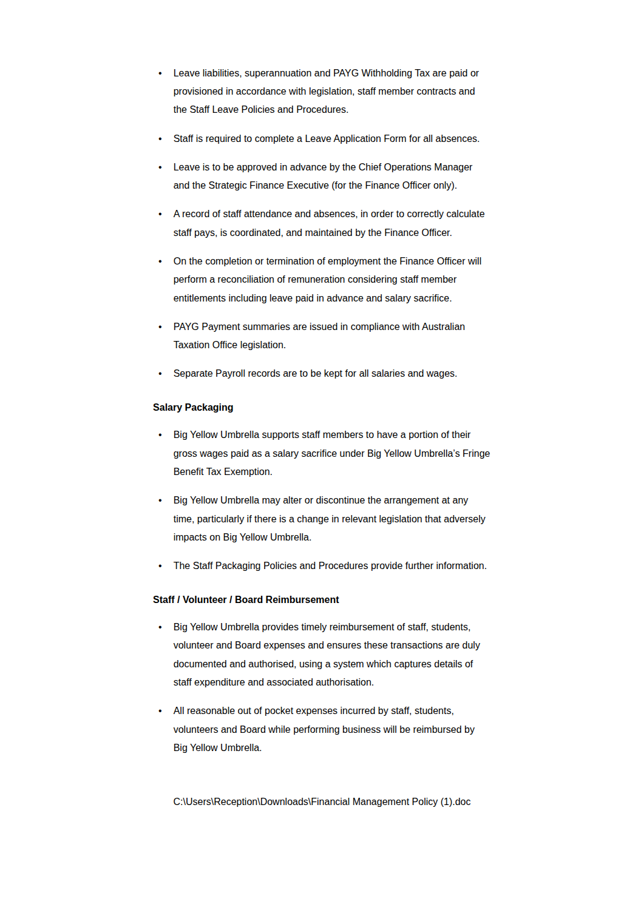Leave liabilities, superannuation and PAYG Withholding Tax are paid or provisioned in accordance with legislation, staff member contracts and the Staff Leave Policies and Procedures.
Staff is required to complete a Leave Application Form for all absences.
Leave is to be approved in advance by the Chief Operations Manager and the Strategic Finance Executive (for the Finance Officer only).
A record of staff attendance and absences, in order to correctly calculate staff pays, is coordinated, and maintained by the Finance Officer.
On the completion or termination of employment the Finance Officer will perform a reconciliation of remuneration considering staff member entitlements including leave paid in advance and salary sacrifice.
PAYG Payment summaries are issued in compliance with Australian Taxation Office legislation.
Separate Payroll records are to be kept for all salaries and wages.
Salary Packaging
Big Yellow Umbrella supports staff members to have a portion of their gross wages paid as a salary sacrifice under Big Yellow Umbrella’s Fringe Benefit Tax Exemption.
Big Yellow Umbrella may alter or discontinue the arrangement at any time, particularly if there is a change in relevant legislation that adversely impacts on Big Yellow Umbrella.
The Staff Packaging Policies and Procedures provide further information.
Staff / Volunteer / Board Reimbursement
Big Yellow Umbrella provides timely reimbursement of staff, students, volunteer and Board expenses and ensures these transactions are duly documented and authorised, using a system which captures details of staff expenditure and associated authorisation.
All reasonable out of pocket expenses incurred by staff, students, volunteers and Board while performing business will be reimbursed by Big Yellow Umbrella.
C:\Users\Reception\Downloads\Financial Management Policy (1).doc